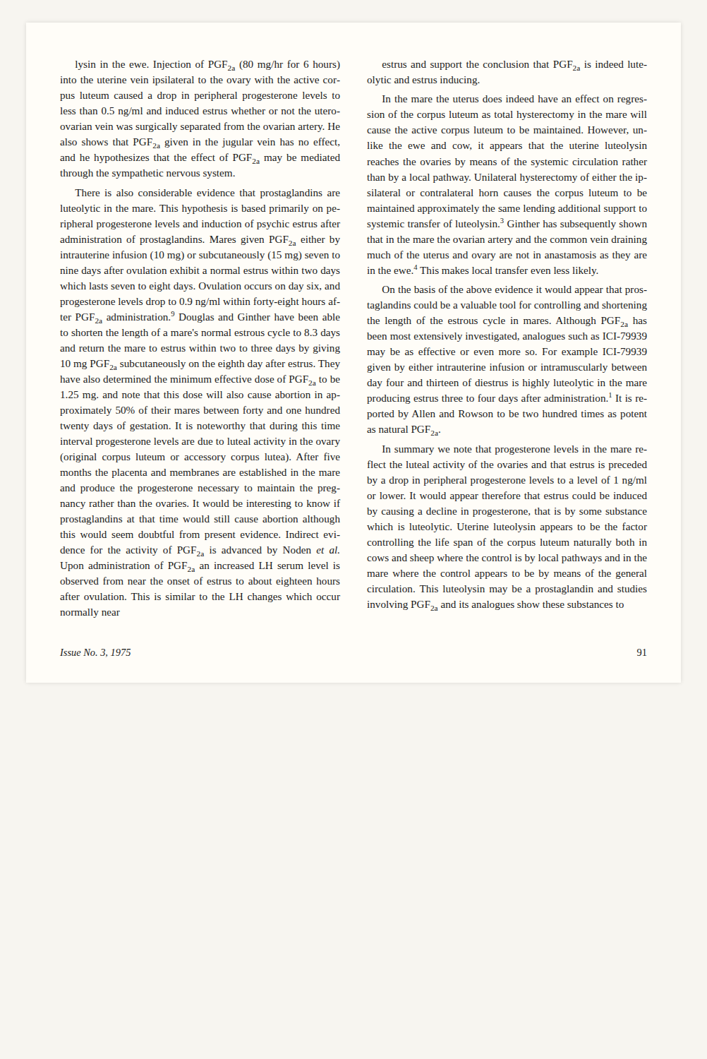lysin in the ewe. Injection of PGF2a (80 mg/hr for 6 hours) into the uterine vein ipsilateral to the ovary with the active corpus luteum caused a drop in peripheral progesterone levels to less than 0.5 ng/ml and induced estrus whether or not the utero-ovarian vein was surgically separated from the ovarian artery. He also shows that PGF2a given in the jugular vein has no effect, and he hypothesizes that the effect of PGF2a may be mediated through the sympathetic nervous system.
There is also considerable evidence that prostaglandins are luteolytic in the mare. This hypothesis is based primarily on peripheral progesterone levels and induction of psychic estrus after administration of prostaglandins. Mares given PGF2a either by intrauterine infusion (10 mg) or subcutaneously (15 mg) seven to nine days after ovulation exhibit a normal estrus within two days which lasts seven to eight days. Ovulation occurs on day six, and progesterone levels drop to 0.9 ng/ml within forty-eight hours after PGF2a administration.9 Douglas and Ginther have been able to shorten the length of a mare's normal estrous cycle to 8.3 days and return the mare to estrus within two to three days by giving 10 mg PGF2a subcutaneously on the eighth day after estrus. They have also determined the minimum effective dose of PGF2a to be 1.25 mg. and note that this dose will also cause abortion in approximately 50% of their mares between forty and one hundred twenty days of gestation. It is noteworthy that during this time interval progesterone levels are due to luteal activity in the ovary (original corpus luteum or accessory corpus lutea). After five months the placenta and membranes are established in the mare and produce the progesterone necessary to maintain the pregnancy rather than the ovaries. It would be interesting to know if prostaglandins at that time would still cause abortion although this would seem doubtful from present evidence. Indirect evidence for the activity of PGF2a is advanced by Noden et al. Upon administration of PGF2a an increased LH serum level is observed from near the onset of estrus to about eighteen hours after ovulation. This is similar to the LH changes which occur normally near
estrus and support the conclusion that PGF2a is indeed luteolytic and estrus inducing.
In the mare the uterus does indeed have an effect on regression of the corpus luteum as total hysterectomy in the mare will cause the active corpus luteum to be maintained. However, unlike the ewe and cow, it appears that the uterine luteolysin reaches the ovaries by means of the systemic circulation rather than by a local pathway. Unilateral hysterectomy of either the ipsilateral or contralateral horn causes the corpus luteum to be maintained approximately the same lending additional support to systemic transfer of luteolysin.3 Ginther has subsequently shown that in the mare the ovarian artery and the common vein draining much of the uterus and ovary are not in anastamosis as they are in the ewe.4 This makes local transfer even less likely.
On the basis of the above evidence it would appear that prostaglandins could be a valuable tool for controlling and shortening the length of the estrous cycle in mares. Although PGF2a has been most extensively investigated, analogues such as ICI-79939 may be as effective or even more so. For example ICI-79939 given by either intrauterine infusion or intramuscularly between day four and thirteen of diestrus is highly luteolytic in the mare producing estrus three to four days after administration.1 It is reported by Allen and Rowson to be two hundred times as potent as natural PGF2a.
In summary we note that progesterone levels in the mare reflect the luteal activity of the ovaries and that estrus is preceded by a drop in peripheral progesterone levels to a level of 1 ng/ml or lower. It would appear therefore that estrus could be induced by causing a decline in progesterone, that is by some substance which is luteolytic. Uterine luteolysin appears to be the factor controlling the life span of the corpus luteum naturally both in cows and sheep where the control is by local pathways and in the mare where the control appears to be by means of the general circulation. This luteolysin may be a prostaglandin and studies involving PGF2a and its analogues show these substances to
Issue No. 3, 1975 91